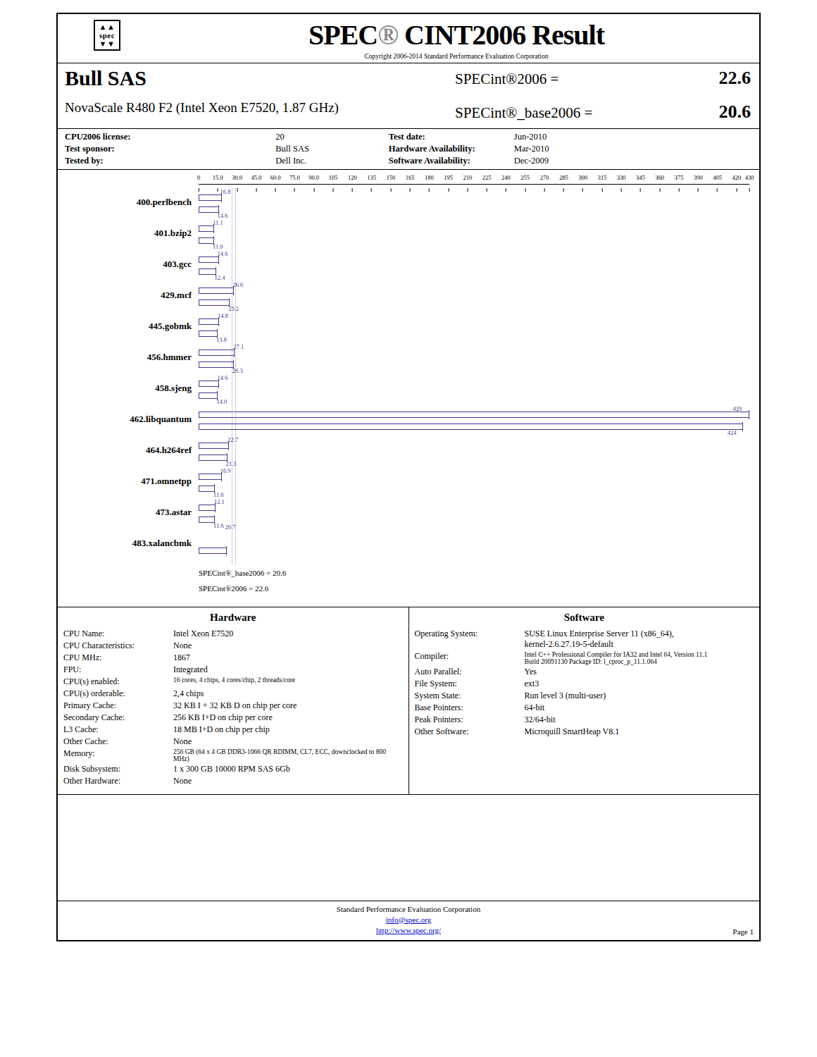▲▲ spec ▼▼
SPEC® CINT2006 Result
Copyright 2006-2014 Standard Performance Evaluation Corporation
Bull SAS
NovaScale R480 F2 (Intel Xeon E7520, 1.87 GHz)
SPECint®2006 =
22.6
SPECint®_base2006 =
20.6
| CPU2006 license: | 20 |
| Test sponsor: | Bull SAS |
| Tested by: | Dell Inc. |
| Test date: | Jun-2010 |
| Hardware Availability: | Mar-2010 |
| Software Availability: | Dec-2009 |
0
15.0
30.0
45.0
60.0
75.0
90.0
105
120
135
150
165
180
195
210
225
240
255
270
285
300
315
330
345
360
375
390
405
420
430
400.perlbench
16.8
14.6
401.bzip2
11.1
11.0
403.gcc
14.6
12.4
429.mcf
26.6
23.2
445.gobmk
14.8
13.8
456.hmmer
27.1
26.3
458.sjeng
14.6
14.0
462.libquantum
429
424
464.h264ref
22.7
21.3
471.omnetpp
16.9
11.6
473.astar
12.1
11.6
483.xalancbmk
20.7
SPECint®_base2006 = 20.6
SPECint®2006 = 22.6
Hardware
| CPU Name: | Intel Xeon E7520 |
| CPU Characteristics: | None |
| CPU MHz: | 1867 |
| FPU: | Integrated |
| CPU(s) enabled: | 16 cores, 4 chips, 4 cores/chip, 2 threads/core |
| CPU(s) orderable: | 2,4 chips |
| Primary Cache: | 32 KB I + 32 KB D on chip per core |
| Secondary Cache: | 256 KB I+D on chip per core |
| L3 Cache: | 18 MB I+D on chip per chip |
| Other Cache: | None |
| Memory: | 256 GB (64 x 4 GB DDR3-1066 QR RDIMM, CL7, ECC, downclocked to 800 MHz) |
| Disk Subsystem: | 1 x 300 GB 10000 RPM SAS 6Gb |
| Other Hardware: | None |
Software
| Operating System: | SUSE Linux Enterprise Server 11 (x86_64), kernel-2.6.27.19-5-default |
| Compiler: | Intel C++ Professional Compiler for IA32 and Intel 64, Version 11.1 Build 20091130 Package ID: l_cproc_p_11.1.064 |
| Auto Parallel: | Yes |
| File System: | ext3 |
| System State: | Run level 3 (multi-user) |
| Base Pointers: | 64-bit |
| Peak Pointers: | 32/64-bit |
| Other Software: | Microquill SmartHeap V8.1 |
Standard Performance Evaluation Corporation
info@spec.org
http://www.spec.org/
Page 1